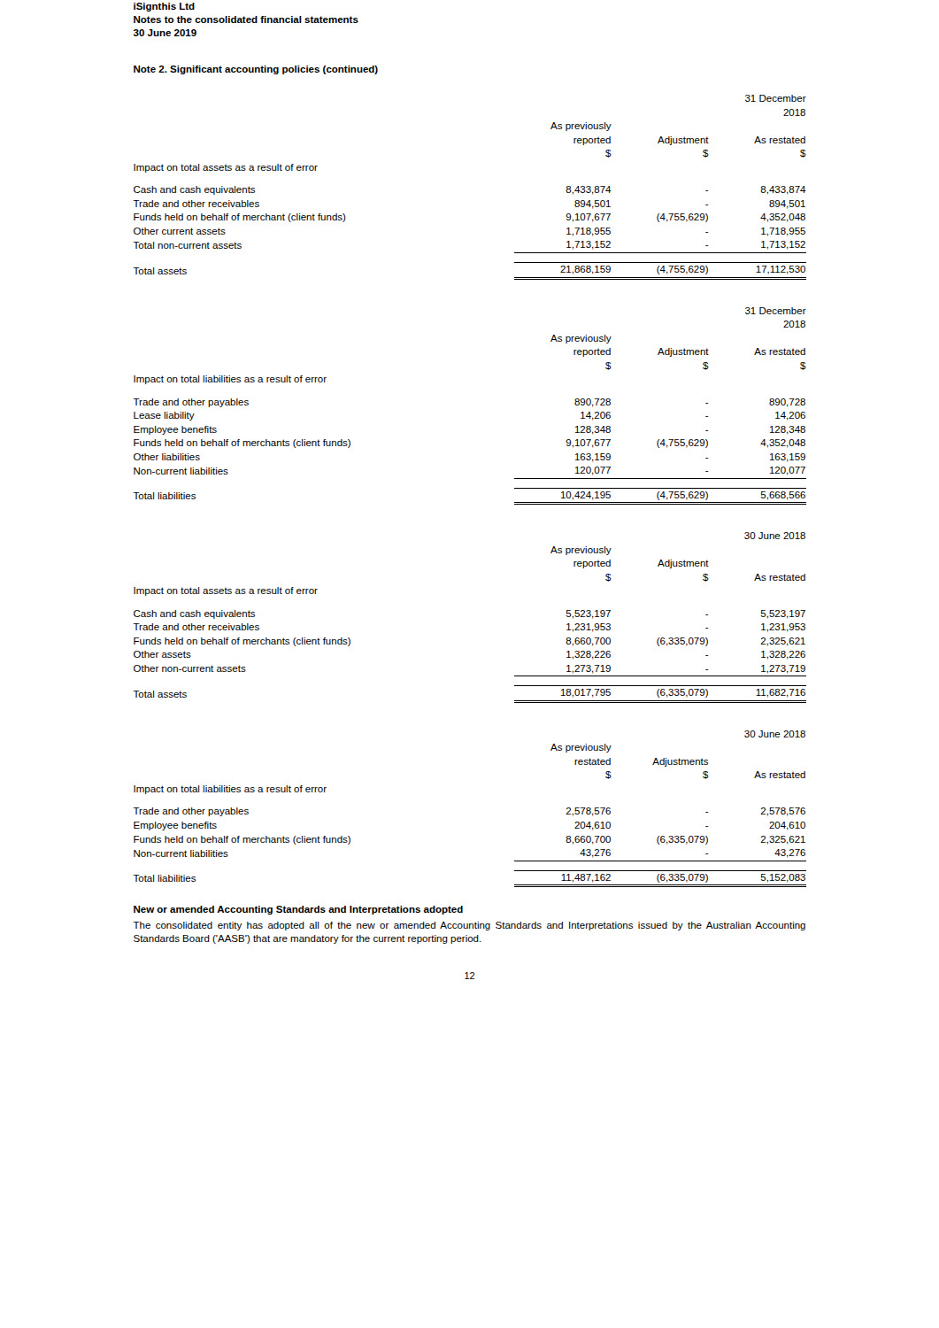iSignthis Ltd
Notes to the consolidated financial statements
30 June 2019
Note 2. Significant accounting policies (continued)
| | | 31 December 2018 |
| | As previously reported $ | Adjustment $ | As restated $ |
| Impact on total assets as a result of error | | | |
| Cash and cash equivalents | 8,433,874 | - | 8,433,874 |
| Trade and other receivables | 894,501 | - | 894,501 |
| Funds held on behalf of merchant (client funds) | 9,107,677 | (4,755,629) | 4,352,048 |
| Other current assets | 1,718,955 | - | 1,718,955 |
| Total non-current assets | 1,713,152 | - | 1,713,152 |
| Total assets | 21,868,159 | (4,755,629) | 17,112,530 |
| | | 31 December 2018 |
| | As previously reported $ | Adjustment $ | As restated $ |
| Impact on total liabilities as a result of error | | | |
| Trade and other payables | 890,728 | - | 890,728 |
| Lease liability | 14,206 | - | 14,206 |
| Employee benefits | 128,348 | - | 128,348 |
| Funds held on behalf of merchants (client funds) | 9,107,677 | (4,755,629) | 4,352,048 |
| Other liabilities | 163,159 | - | 163,159 |
| Non-current liabilities | 120,077 | - | 120,077 |
| Total liabilities | 10,424,195 | (4,755,629) | 5,668,566 |
| | | 30 June 2018 |
| | As previously reported $ | Adjustment $ | As restated |
| Impact on total assets as a result of error | | | |
| Cash and cash equivalents | 5,523,197 | - | 5,523,197 |
| Trade and other receivables | 1,231,953 | - | 1,231,953 |
| Funds held on behalf of merchants (client funds) | 8,660,700 | (6,335,079) | 2,325,621 |
| Other assets | 1,328,226 | - | 1,328,226 |
| Other non-current assets | 1,273,719 | - | 1,273,719 |
| Total assets | 18,017,795 | (6,335,079) | 11,682,716 |
| | | 30 June 2018 |
| | As previously restated $ | Adjustments $ | As restated |
| Impact on total liabilities as a result of error | | | |
| Trade and other payables | 2,578,576 | - | 2,578,576 |
| Employee benefits | 204,610 | - | 204,610 |
| Funds held on behalf of merchants (client funds) | 8,660,700 | (6,335,079) | 2,325,621 |
| Non-current liabilities | 43,276 | - | 43,276 |
| Total liabilities | 11,487,162 | (6,335,079) | 5,152,083 |
New or amended Accounting Standards and Interpretations adopted
The consolidated entity has adopted all of the new or amended Accounting Standards and Interpretations issued by the Australian Accounting Standards Board ('AASB') that are mandatory for the current reporting period.
12